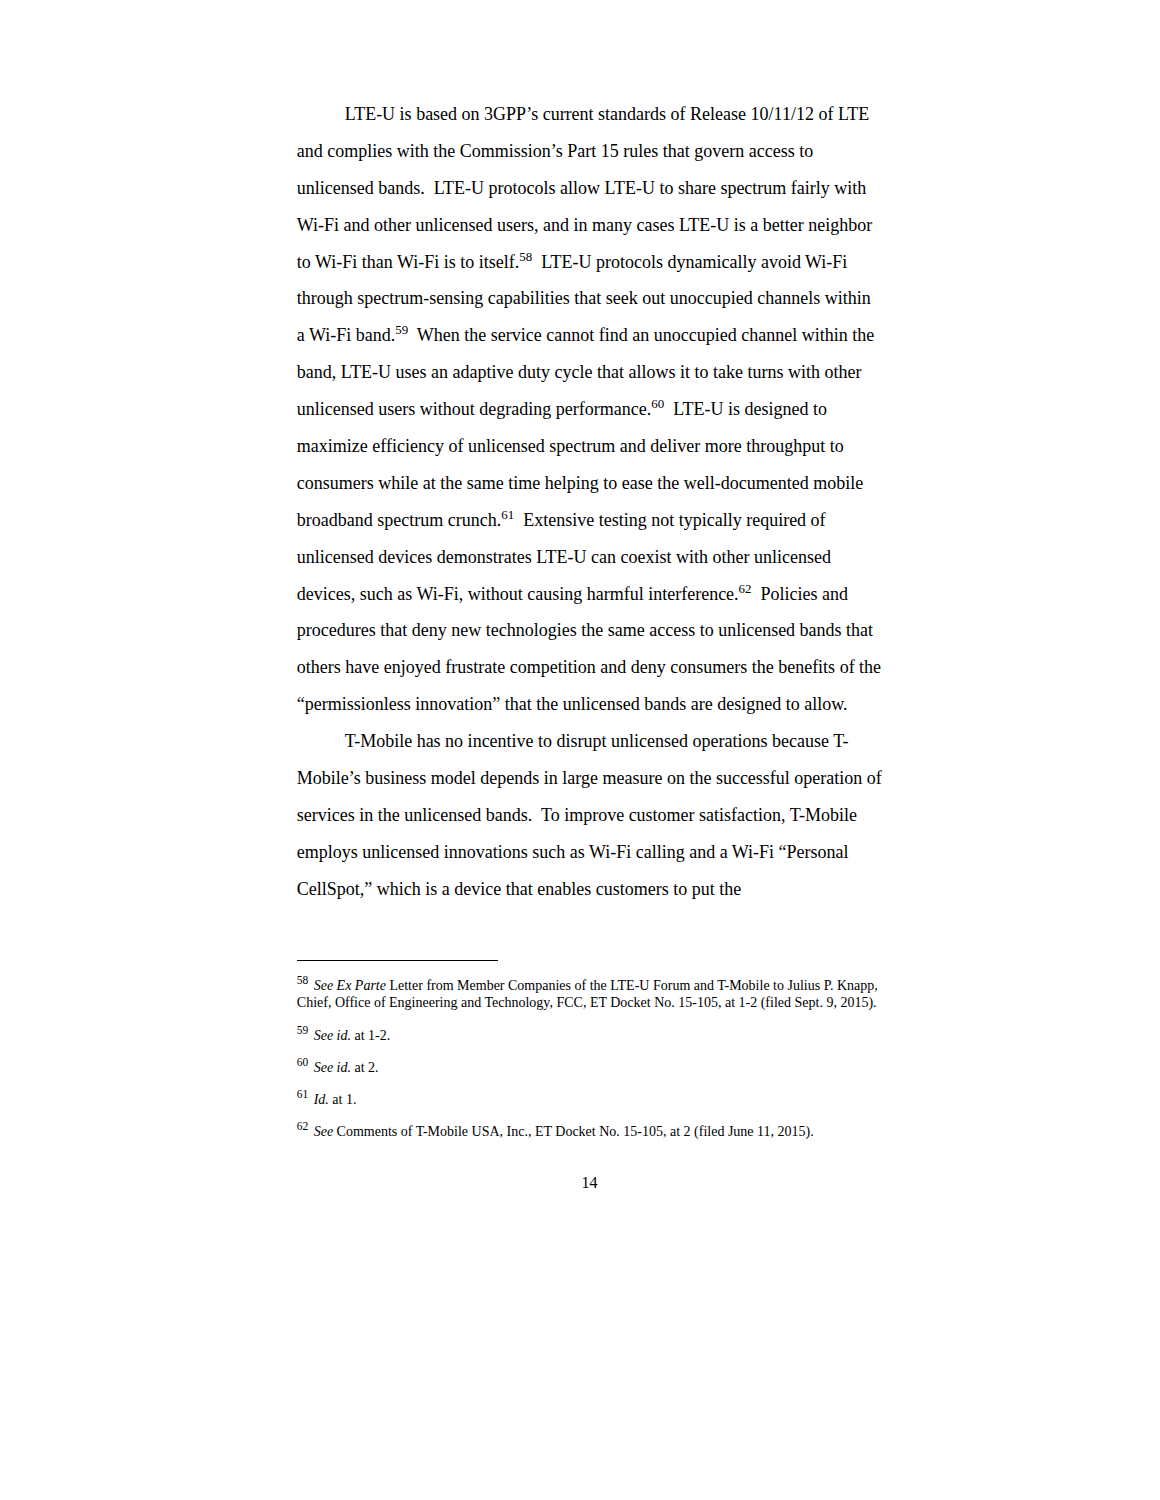LTE-U is based on 3GPP’s current standards of Release 10/11/12 of LTE and complies with the Commission’s Part 15 rules that govern access to unlicensed bands. LTE-U protocols allow LTE-U to share spectrum fairly with Wi-Fi and other unlicensed users, and in many cases LTE-U is a better neighbor to Wi-Fi than Wi-Fi is to itself.58 LTE-U protocols dynamically avoid Wi-Fi through spectrum-sensing capabilities that seek out unoccupied channels within a Wi-Fi band.59 When the service cannot find an unoccupied channel within the band, LTE-U uses an adaptive duty cycle that allows it to take turns with other unlicensed users without degrading performance.60 LTE-U is designed to maximize efficiency of unlicensed spectrum and deliver more throughput to consumers while at the same time helping to ease the well-documented mobile broadband spectrum crunch.61 Extensive testing not typically required of unlicensed devices demonstrates LTE-U can coexist with other unlicensed devices, such as Wi-Fi, without causing harmful interference.62 Policies and procedures that deny new technologies the same access to unlicensed bands that others have enjoyed frustrate competition and deny consumers the benefits of the “permissionless innovation” that the unlicensed bands are designed to allow.
T-Mobile has no incentive to disrupt unlicensed operations because T-Mobile’s business model depends in large measure on the successful operation of services in the unlicensed bands. To improve customer satisfaction, T-Mobile employs unlicensed innovations such as Wi-Fi calling and a Wi-Fi “Personal CellSpot,” which is a device that enables customers to put the
58 See Ex Parte Letter from Member Companies of the LTE-U Forum and T-Mobile to Julius P. Knapp, Chief, Office of Engineering and Technology, FCC, ET Docket No. 15-105, at 1-2 (filed Sept. 9, 2015).
59 See id. at 1-2.
60 See id. at 2.
61 Id. at 1.
62 See Comments of T-Mobile USA, Inc., ET Docket No. 15-105, at 2 (filed June 11, 2015).
14